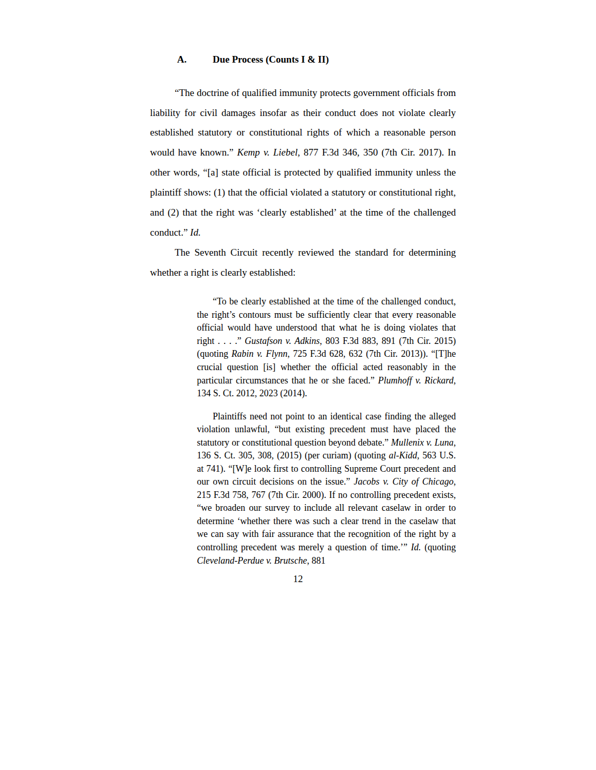A. Due Process (Counts I & II)
“The doctrine of qualified immunity protects government officials from liability for civil damages insofar as their conduct does not violate clearly established statutory or constitutional rights of which a reasonable person would have known.” Kemp v. Liebel, 877 F.3d 346, 350 (7th Cir. 2017). In other words, “[a] state official is protected by qualified immunity unless the plaintiff shows: (1) that the official violated a statutory or constitutional right, and (2) that the right was ‘clearly established’ at the time of the challenged conduct.” Id.
The Seventh Circuit recently reviewed the standard for determining whether a right is clearly established:
“To be clearly established at the time of the challenged conduct, the right’s contours must be sufficiently clear that every reasonable official would have understood that what he is doing violates that right . . . .” Gustafson v. Adkins, 803 F.3d 883, 891 (7th Cir. 2015) (quoting Rabin v. Flynn, 725 F.3d 628, 632 (7th Cir. 2013)). “[T]he crucial question [is] whether the official acted reasonably in the particular circumstances that he or she faced.” Plumhoff v. Rickard, 134 S. Ct. 2012, 2023 (2014).
Plaintiffs need not point to an identical case finding the alleged violation unlawful, “but existing precedent must have placed the statutory or constitutional question beyond debate.” Mullenix v. Luna, 136 S. Ct. 305, 308, (2015) (per curiam) (quoting al-Kidd, 563 U.S. at 741). “[W]e look first to controlling Supreme Court precedent and our own circuit decisions on the issue.” Jacobs v. City of Chicago, 215 F.3d 758, 767 (7th Cir. 2000). If no controlling precedent exists, “we broaden our survey to include all relevant caselaw in order to determine ‘whether there was such a clear trend in the caselaw that we can say with fair assurance that the recognition of the right by a controlling precedent was merely a question of time.’” Id. (quoting Cleveland-Perdue v. Brutsche, 881
12